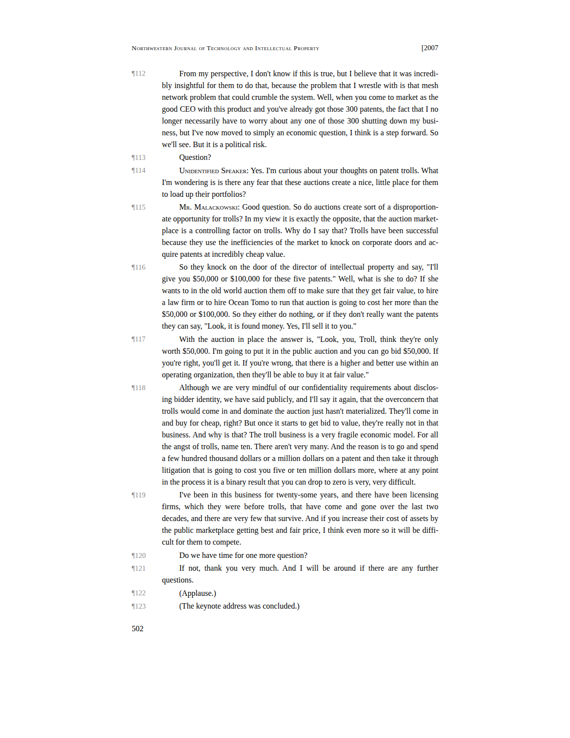Northwestern Journal of Technology and Intellectual Property [2007
¶112
From my perspective, I don't know if this is true, but I believe that it was incredibly insightful for them to do that, because the problem that I wrestle with is that mesh network problem that could crumble the system. Well, when you come to market as the good CEO with this product and you've already got those 300 patents, the fact that I no longer necessarily have to worry about any one of those 300 shutting down my business, but I've now moved to simply an economic question, I think is a step forward. So we'll see. But it is a political risk.
¶113
Question?
¶114
Unidentified Speaker: Yes. I'm curious about your thoughts on patent trolls. What I'm wondering is is there any fear that these auctions create a nice, little place for them to load up their portfolios?
¶115
Mr. Malackowski: Good question. So do auctions create sort of a disproportionate opportunity for trolls? In my view it is exactly the opposite, that the auction marketplace is a controlling factor on trolls. Why do I say that? Trolls have been successful because they use the inefficiencies of the market to knock on corporate doors and acquire patents at incredibly cheap value.
¶116
So they knock on the door of the director of intellectual property and say, "I'll give you $50,000 or $100,000 for these five patents." Well, what is she to do? If she wants to in the old world auction them off to make sure that they get fair value, to hire a law firm or to hire Ocean Tomo to run that auction is going to cost her more than the $50,000 or $100,000. So they either do nothing, or if they don't really want the patents they can say, "Look, it is found money. Yes, I'll sell it to you."
¶117
With the auction in place the answer is, "Look, you, Troll, think they're only worth $50,000. I'm going to put it in the public auction and you can go bid $50,000. If you're right, you'll get it. If you're wrong, that there is a higher and better use within an operating organization, then they'll be able to buy it at fair value."
¶118
Although we are very mindful of our confidentiality requirements about disclosing bidder identity, we have said publicly, and I'll say it again, that the overconcern that trolls would come in and dominate the auction just hasn't materialized. They'll come in and buy for cheap, right? But once it starts to get bid to value, they're really not in that business. And why is that? The troll business is a very fragile economic model. For all the angst of trolls, name ten. There aren't very many. And the reason is to go and spend a few hundred thousand dollars or a million dollars on a patent and then take it through litigation that is going to cost you five or ten million dollars more, where at any point in the process it is a binary result that you can drop to zero is very, very difficult.
¶119
I've been in this business for twenty-some years, and there have been licensing firms, which they were before trolls, that have come and gone over the last two decades, and there are very few that survive. And if you increase their cost of assets by the public marketplace getting best and fair price, I think even more so it will be difficult for them to compete.
¶120
Do we have time for one more question?
¶121
If not, thank you very much. And I will be around if there are any further questions.
¶122
(Applause.)
¶123
(The keynote address was concluded.)
502